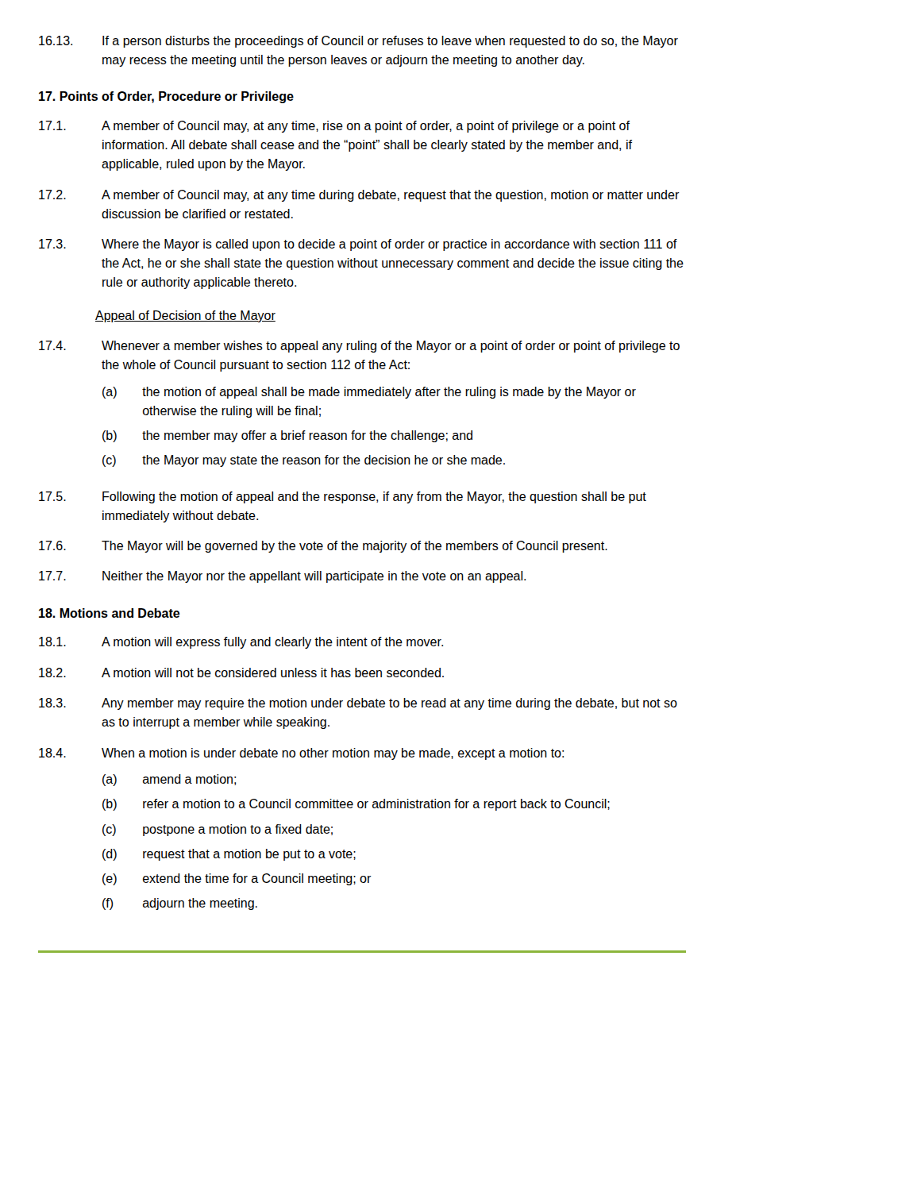16.13.
If a person disturbs the proceedings of Council or refuses to leave when requested to do so, the Mayor may recess the meeting until the person leaves or adjourn the meeting to another day.
17. Points of Order, Procedure or Privilege
17.1.
A member of Council may, at any time, rise on a point of order, a point of privilege or a point of information. All debate shall cease and the “point” shall be clearly stated by the member and, if applicable, ruled upon by the Mayor.
17.2.
A member of Council may, at any time during debate, request that the question, motion or matter under discussion be clarified or restated.
17.3.
Where the Mayor is called upon to decide a point of order or practice in accordance with section 111 of the Act, he or she shall state the question without unnecessary comment and decide the issue citing the rule or authority applicable thereto.
Appeal of Decision of the Mayor
17.4.
Whenever a member wishes to appeal any ruling of the Mayor or a point of order or point of privilege to the whole of Council pursuant to section 112 of the Act:
(a)
the motion of appeal shall be made immediately after the ruling is made by the Mayor or otherwise the ruling will be final;
(b)
the member may offer a brief reason for the challenge; and
(c)
the Mayor may state the reason for the decision he or she made.
17.5.
Following the motion of appeal and the response, if any from the Mayor, the question shall be put immediately without debate.
17.6.
The Mayor will be governed by the vote of the majority of the members of Council present.
17.7.
Neither the Mayor nor the appellant will participate in the vote on an appeal.
18. Motions and Debate
18.1.
A motion will express fully and clearly the intent of the mover.
18.2.
A motion will not be considered unless it has been seconded.
18.3.
Any member may require the motion under debate to be read at any time during the debate, but not so as to interrupt a member while speaking.
18.4.
When a motion is under debate no other motion may be made, except a motion to:
(a)
amend a motion;
(b)
refer a motion to a Council committee or administration for a report back to Council;
(c)
postpone a motion to a fixed date;
(d)
request that a motion be put to a vote;
(e)
extend the time for a Council meeting; or
(f)
adjourn the meeting.